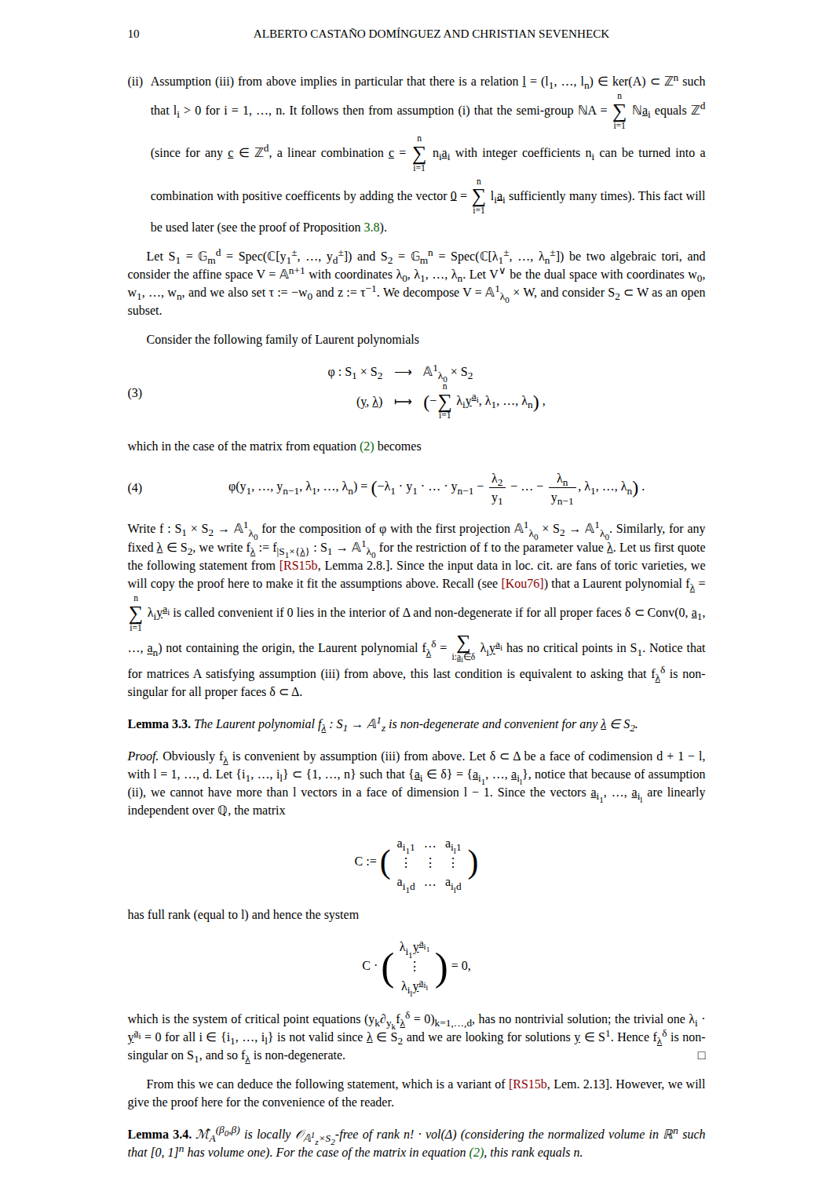10 ALBERTO CASTAÑO DOMÍNGUEZ AND CHRISTIAN SEVENHECK
(ii) Assumption (iii) from above implies in particular that there is a relation l = (l1, …, ln) ∈ ker(A) ⊂ ℤn such that li > 0 for i = 1, …, n. It follows then from assumption (i) that the semi-group ℕA = n∑i=1 ℕai equals ℤd (since for any c ∈ ℤd, a linear combination c = n∑i=1 niai with integer coefficients ni can be turned into a combination with positive coefficents by adding the vector 0 = n∑i=1 liai sufficiently many times). This fact will be used later (see the proof of Proposition 3.8).
Let S1 = 𝔾md = Spec(ℂ[y1±, …, yd±]) and S2 = 𝔾mn = Spec(ℂ[λ1±, …, λn±]) be two algebraic tori, and consider the affine space V = 𝔸n+1 with coordinates λ0, λ1, …, λn. Let V∨ be the dual space with coordinates w0, w1, …, wn, and we also set τ := −w0 and z := τ−1. We decompose V = 𝔸1λ0 × W, and consider S2 ⊂ W as an open subset.
Consider the following family of Laurent polynomials
(3)
| φ : S 1 × S 2 | ⟶ | 𝔸 1 λ 0 × S 2 |
| ( y , λ ) | ⟼ | ( − n ∑ i=1 λ i y a i , λ 1 , …, λ n ) , |
which in the case of the matrix from equation (2) becomes
(4)
φ(y1, …, yn−1, λ1, …, λn) = (−λ1 · y1 · … · yn−1 − λ2 y1 − … − λn yn−1, λ1, …, λn) .
Write f : S1 × S2 → 𝔸1λ0 for the composition of φ with the first projection 𝔸1λ0 × S2 → 𝔸1λ0. Similarly, for any fixed λ ∈ S2, we write fλ := f|S1×{λ} : S1 → 𝔸1λ0 for the restriction of f to the parameter value λ. Let us first quote the following statement from [RS15b, Lemma 2.8.]. Since the input data in loc. cit. are fans of toric varieties, we will copy the proof here to make it fit the assumptions above. Recall (see [Kou76]) that a Laurent polynomial fλ = n∑i=1 λiyai is called convenient if 0 lies in the interior of Δ and non-degenerate if for all proper faces δ ⊂ Conv(0, a1, …, an) not containing the origin, the Laurent polynomial fλδ = ∑i:ai∈δ λiyai has no critical points in S1. Notice that for matrices A satisfying assumption (iii) from above, this last condition is equivalent to asking that fλδ is non-singular for all proper faces δ ⊂ Δ.
Lemma 3.3. The Laurent polynomial fλ : S1 → 𝔸1z is non-degenerate and convenient for any λ ∈ S2.
Proof. Obviously fλ is convenient by assumption (iii) from above. Let δ ⊂ Δ be a face of codimension d + 1 − l, with l = 1, …, d. Let {i1, …, il} ⊂ {1, …, n} such that {ai ∈ δ} = {ai1, …, ail}, notice that because of assumption (ii), we cannot have more than l vectors in a face of dimension l − 1. Since the vectors ai1, …, ail are linearly independent over ℚ, the matrix
C := (
| a i 1 1 | … | a i l 1 |
| ⋮ | ⋮ | ⋮ |
| a i 1 d | … | a i l d |
)
has full rank (equal to l) and hence the system
C · (
| λ i 1 y a i 1 |
| ⋮ |
| λ i l y a i l |
) = 0,
which is the system of critical point equations (yk∂ykfλδ = 0)k=1,…,d, has no nontrivial solution; the trivial one λi · yai = 0 for all i ∈ {i1, …, il} is not valid since λ ∈ S2 and we are looking for solutions y ∈ S1. Hence fλδ is non-singular on S1, and so fλ is non-degenerate. □
From this we can deduce the following statement, which is a variant of [RS15b, Lem. 2.13]. However, we will give the proof here for the convenience of the reader.
Lemma 3.4. ℳ̂A(β0,β) is locally 𝒪𝔸1z×S2-free of rank n! · vol(Δ) (considering the normalized volume in ℝn such that [0, 1]n has volume one). For the case of the matrix in equation (2), this rank equals n.